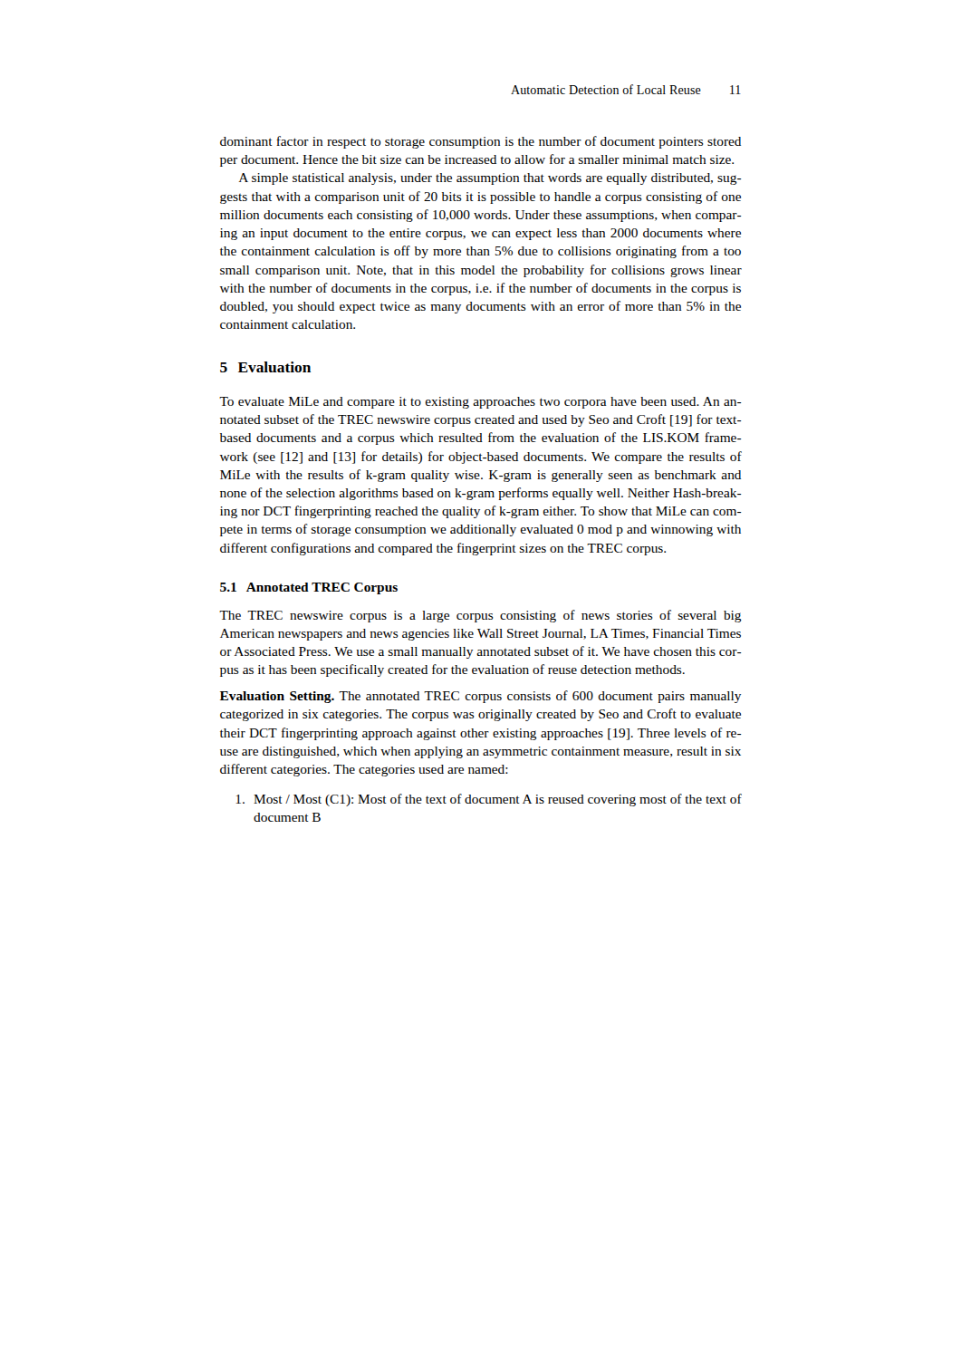Automatic Detection of Local Reuse 11
dominant factor in respect to storage consumption is the number of document pointers stored per document. Hence the bit size can be increased to allow for a smaller minimal match size.
A simple statistical analysis, under the assumption that words are equally distributed, suggests that with a comparison unit of 20 bits it is possible to handle a corpus consisting of one million documents each consisting of 10,000 words. Under these assumptions, when comparing an input document to the entire corpus, we can expect less than 2000 documents where the containment calculation is off by more than 5% due to collisions originating from a too small comparison unit. Note, that in this model the probability for collisions grows linear with the number of documents in the corpus, i.e. if the number of documents in the corpus is doubled, you should expect twice as many documents with an error of more than 5% in the containment calculation.
5 Evaluation
To evaluate MiLe and compare it to existing approaches two corpora have been used. An annotated subset of the TREC newswire corpus created and used by Seo and Croft [19] for text-based documents and a corpus which resulted from the evaluation of the LIS.KOM framework (see [12] and [13] for details) for object-based documents. We compare the results of MiLe with the results of k-gram quality wise. K-gram is generally seen as benchmark and none of the selection algorithms based on k-gram performs equally well. Neither Hash-breaking nor DCT fingerprinting reached the quality of k-gram either. To show that MiLe can compete in terms of storage consumption we additionally evaluated 0 mod p and winnowing with different configurations and compared the fingerprint sizes on the TREC corpus.
5.1 Annotated TREC Corpus
The TREC newswire corpus is a large corpus consisting of news stories of several big American newspapers and news agencies like Wall Street Journal, LA Times, Financial Times or Associated Press. We use a small manually annotated subset of it. We have chosen this corpus as it has been specifically created for the evaluation of reuse detection methods.
Evaluation Setting. The annotated TREC corpus consists of 600 document pairs manually categorized in six categories. The corpus was originally created by Seo and Croft to evaluate their DCT fingerprinting approach against other existing approaches [19]. Three levels of reuse are distinguished, which when applying an asymmetric containment measure, result in six different categories. The categories used are named:
Most / Most (C1): Most of the text of document A is reused covering most of the text of document B